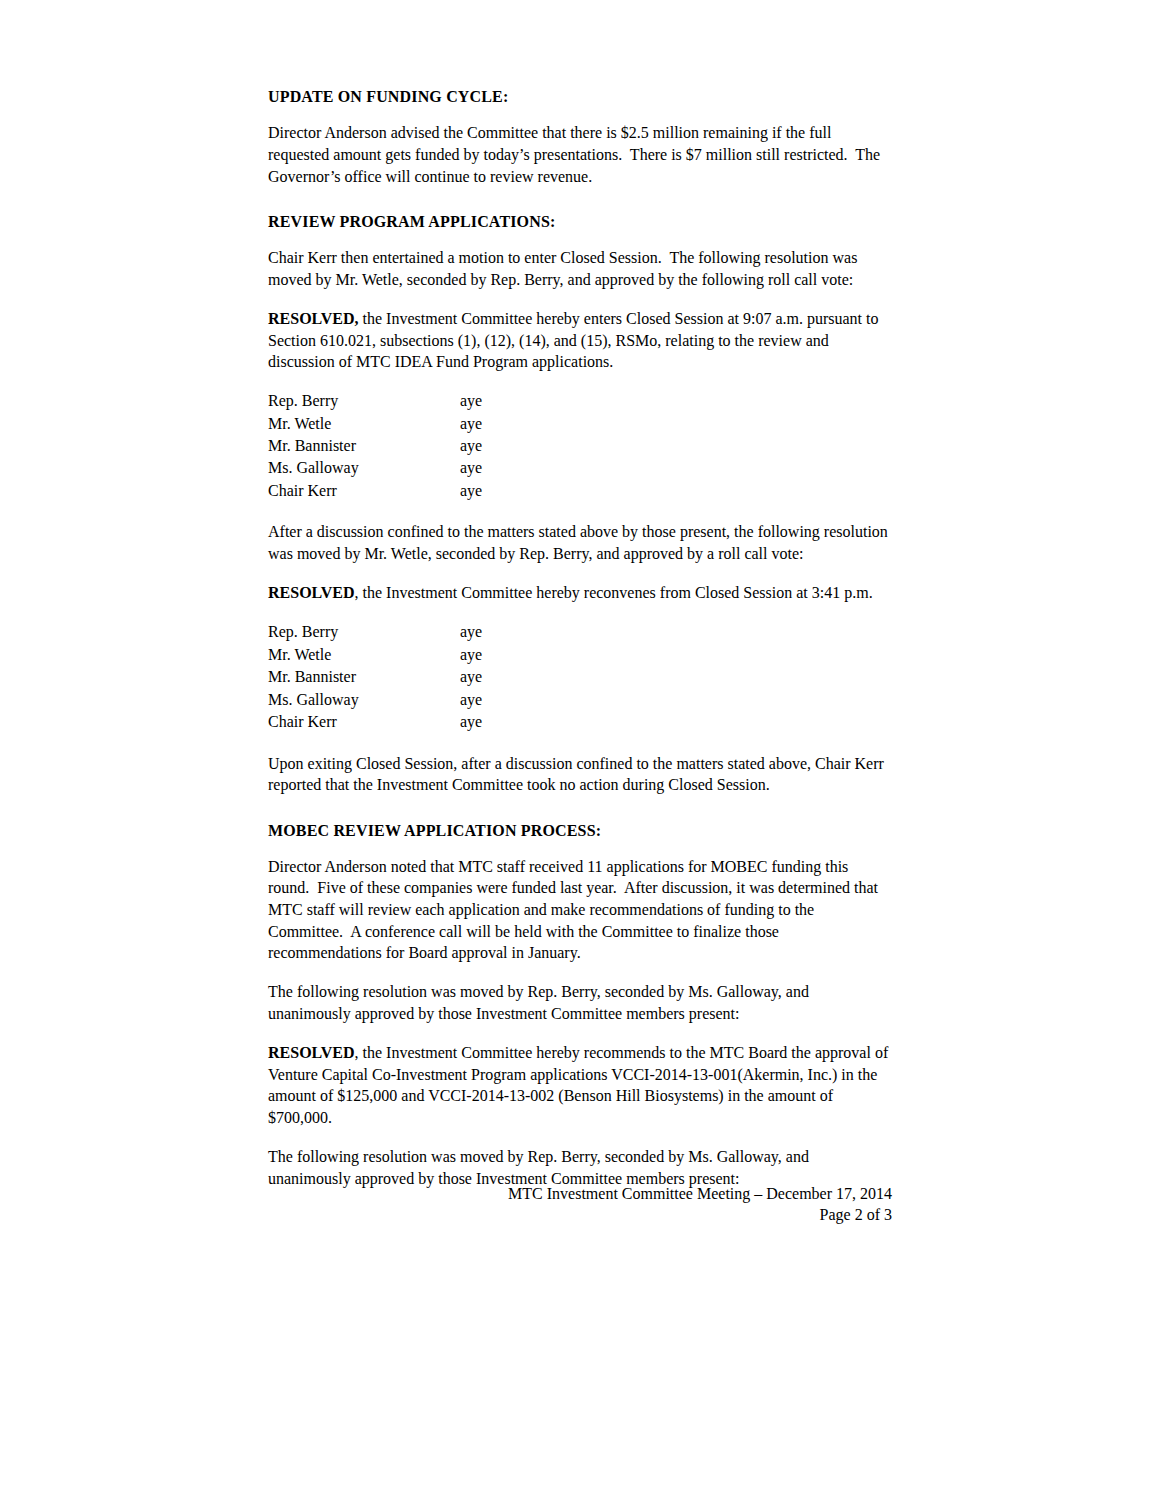UPDATE ON FUNDING CYCLE:
Director Anderson advised the Committee that there is $2.5 million remaining if the full requested amount gets funded by today’s presentations. There is $7 million still restricted. The Governor’s office will continue to review revenue.
REVIEW PROGRAM APPLICATIONS:
Chair Kerr then entertained a motion to enter Closed Session. The following resolution was moved by Mr. Wetle, seconded by Rep. Berry, and approved by the following roll call vote:
RESOLVED, the Investment Committee hereby enters Closed Session at 9:07 a.m. pursuant to Section 610.021, subsections (1), (12), (14), and (15), RSMo, relating to the review and discussion of MTC IDEA Fund Program applications.
| Rep. Berry | aye |
| Mr. Wetle | aye |
| Mr. Bannister | aye |
| Ms. Galloway | aye |
| Chair Kerr | aye |
After a discussion confined to the matters stated above by those present, the following resolution was moved by Mr. Wetle, seconded by Rep. Berry, and approved by a roll call vote:
RESOLVED, the Investment Committee hereby reconvenes from Closed Session at 3:41 p.m.
| Rep. Berry | aye |
| Mr. Wetle | aye |
| Mr. Bannister | aye |
| Ms. Galloway | aye |
| Chair Kerr | aye |
Upon exiting Closed Session, after a discussion confined to the matters stated above, Chair Kerr reported that the Investment Committee took no action during Closed Session.
MOBEC REVIEW APPLICATION PROCESS:
Director Anderson noted that MTC staff received 11 applications for MOBEC funding this round. Five of these companies were funded last year. After discussion, it was determined that MTC staff will review each application and make recommendations of funding to the Committee. A conference call will be held with the Committee to finalize those recommendations for Board approval in January.
The following resolution was moved by Rep. Berry, seconded by Ms. Galloway, and unanimously approved by those Investment Committee members present:
RESOLVED, the Investment Committee hereby recommends to the MTC Board the approval of Venture Capital Co-Investment Program applications VCCI-2014-13-001(Akermin, Inc.) in the amount of $125,000 and VCCI-2014-13-002 (Benson Hill Biosystems) in the amount of $700,000.
The following resolution was moved by Rep. Berry, seconded by Ms. Galloway, and unanimously approved by those Investment Committee members present:
MTC Investment Committee Meeting – December 17, 2014
Page 2 of 3